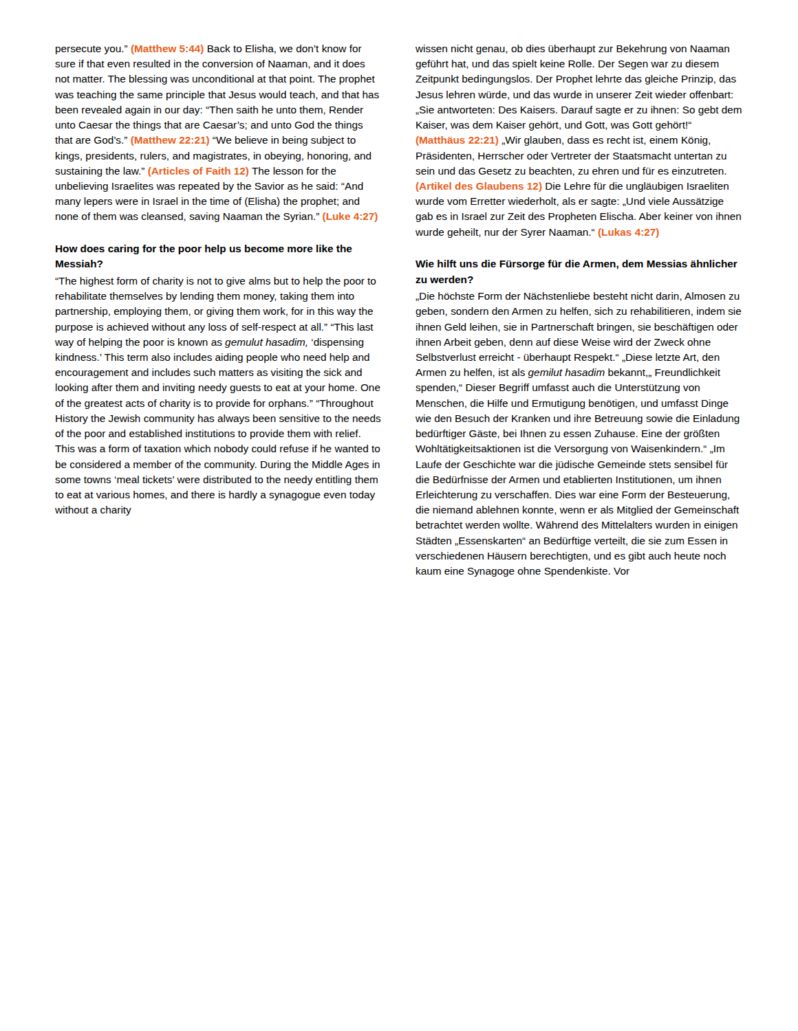persecute you.” (Matthew 5:44) Back to Elisha, we don’t know for sure if that even resulted in the conversion of Naaman, and it does not matter. The blessing was unconditional at that point. The prophet was teaching the same principle that Jesus would teach, and that has been revealed again in our day: “Then saith he unto them, Render unto Caesar the things that are Caesar’s; and unto God the things that are God’s.” (Matthew 22:21) “We believe in being subject to kings, presidents, rulers, and magistrates, in obeying, honoring, and sustaining the law.” (Articles of Faith 12) The lesson for the unbelieving Israelites was repeated by the Savior as he said: “And many lepers were in Israel in the time of (Elisha) the prophet; and none of them was cleansed, saving Naaman the Syrian.” (Luke 4:27)
How does caring for the poor help us become more like the Messiah?
“The highest form of charity is not to give alms but to help the poor to rehabilitate themselves by lending them money, taking them into partnership, employing them, or giving them work, for in this way the purpose is achieved without any loss of self-respect at all.” “This last way of helping the poor is known as gemulut hasadim, ‘dispensing kindness.’ This term also includes aiding people who need help and encouragement and includes such matters as visiting the sick and looking after them and inviting needy guests to eat at your home. One of the greatest acts of charity is to provide for orphans.” “Throughout History the Jewish community has always been sensitive to the needs of the poor and established institutions to provide them with relief. This was a form of taxation which nobody could refuse if he wanted to be considered a member of the community. During the Middle Ages in some towns ‘meal tickets’ were distributed to the needy entitling them to eat at various homes, and there is hardly a synagogue even today without a charity
wissen nicht genau, ob dies überhaupt zur Bekehrung von Naaman geführt hat, und das spielt keine Rolle. Der Segen war zu diesem Zeitpunkt bedingungslos. Der Prophet lehrte das gleiche Prinzip, das Jesus lehren würde, und das wurde in unserer Zeit wieder offenbart: „Sie antworteten: Des Kaisers. Darauf sagte er zu ihnen: So gebt dem Kaiser, was dem Kaiser gehört, und Gott, was Gott gehört!“ (Matthäus 22:21) „Wir glauben, dass es recht ist, einem König, Präsidenten, Herrscher oder Vertreter der Staatsmacht untertan zu sein und das Gesetz zu beachten, zu ehren und für es einzutreten. (Artikel des Glaubens 12) Die Lehre für die ungläubigen Israeliten wurde vom Erretter wiederholt, als er sagte: „Und viele Aussätzige gab es in Israel zur Zeit des Propheten Elischa. Aber keiner von ihnen wurde geheilt, nur der Syrer Naaman.“ (Lukas 4:27)
Wie hilft uns die Fürsorge für die Armen, dem Messias ähnlicher zu werden?
„Die höchste Form der Nächstenliebe besteht nicht darin, Almosen zu geben, sondern den Armen zu helfen, sich zu rehabilitieren, indem sie ihnen Geld leihen, sie in Partnerschaft bringen, sie beschäftigen oder ihnen Arbeit geben, denn auf diese Weise wird der Zweck ohne Selbstverlust erreicht - überhaupt Respekt.“ „Diese letzte Art, den Armen zu helfen, ist als gemilut hasadim bekannt,„ Freundlichkeit spenden,“ Dieser Begriff umfasst auch die Unterstützung von Menschen, die Hilfe und Ermutigung benötigen, und umfasst Dinge wie den Besuch der Kranken und ihre Betreuung sowie die Einladung bedürftiger Gäste, bei Ihnen zu essen Zuhause. Eine der größten Wohltätigkeitsaktionen ist die Versorgung von Waisenkindern.“ „Im Laufe der Geschichte war die jüdische Gemeinde stets sensibel für die Bedürfnisse der Armen und etablierten Institutionen, um ihnen Erleichterung zu verschaffen. Dies war eine Form der Besteuerung, die niemand ablehnen konnte, wenn er als Mitglied der Gemeinschaft betrachtet werden wollte. Während des Mittelalters wurden in einigen Städten „Essenskarten“ an Bedürftige verteilt, die sie zum Essen in verschiedenen Häusern berechtigten, und es gibt auch heute noch kaum eine Synagoge ohne Spendenkiste. Vor